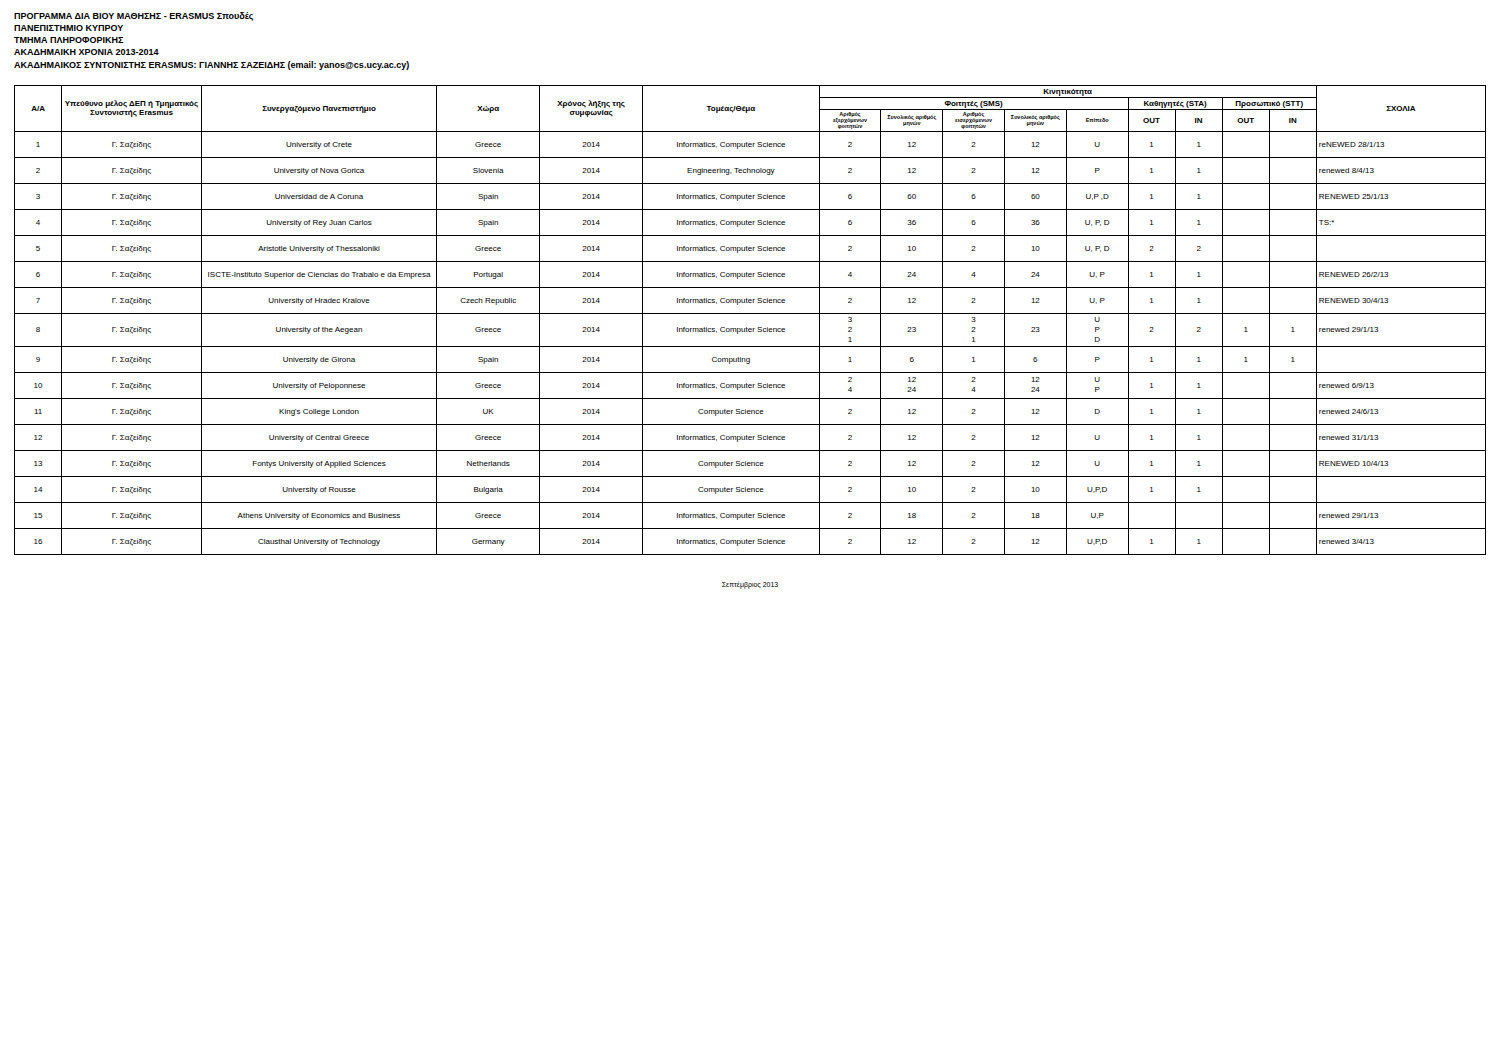ΠΡΟΓΡΑΜΜΑ ΔΙΑ ΒΙΟΥ ΜΑΘΗΣΗΣ - ERASMUS Σπουδές
ΠΑΝΕΠΙΣΤΗΜΙΟ ΚΥΠΡΟΥ
ΤΜΗΜΑ ΠΛΗΡΟΦΟΡΙΚΗΣ
ΑΚΑΔΗΜΑΙΚΗ ΧΡΟΝΙΑ 2013-2014
ΑΚΑΔΗΜΑΙΚΟΣ ΣΥΝΤΟΝΙΣΤΗΣ ERASMUS: ΓΙΑΝΝΗΣ ΣΑΖΕΙΔΗΣ (email: yanos@cs.ucy.ac.cy)
| Α/Α | Υπεύθυνο μέλος ΔΕΠ ή Τμηματικός Συντονιστής Erasmus | Συνεργαζόμενο Πανεπιστήμιο | Χώρα | Χρόνος λήξης της συμφωνίας | Τομέας/Θέμα | Κινητικότητα | ΣΧΟΛΙΑ |
| --- | --- | --- | --- | --- | --- | --- | --- |
| Φοιτητές (SMS) | Καθηγητές (STA) | Προσωπικό (STT) |
| Αριθμός εξερχόμενων φοιτητών | Συνολικός αριθμός μηνών | Αριθμός εισερχόμενων φοιτητών | Συνολικός αριθμός μηνών | Επίπεδο | OUT | IN | OUT | IN |
| 1 | Γ. Σαζείδης | University of Crete | Greece | 2014 | Informatics, Computer Science | 2 | 12 | 2 | 12 | U | 1 | 1 | | | reNEWED 28/1/13 |
| 2 | Γ. Σαζείδης | University of Nova Gorica | Slovenia | 2014 | Engineering, Technology | 2 | 12 | 2 | 12 | P | 1 | 1 | | | renewed 8/4/13 |
| 3 | Γ. Σαζείδης | Universidad de A Coruna | Spain | 2014 | Informatics, Computer Science | 6 | 60 | 6 | 60 | U,P ,D | 1 | 1 | | | RENEWED 25/1/13 |
| 4 | Γ. Σαζείδης | University of Rey Juan Carlos | Spain | 2014 | Informatics, Computer Science | 6 | 36 | 6 | 36 | U, P, D | 1 | 1 | | | TS:* |
| 5 | Γ. Σαζείδης | Aristotle University of Thessaloniki | Greece | 2014 | Informatics, Computer Science | 2 | 10 | 2 | 10 | U, P, D | 2 | 2 | | | |
| 6 | Γ. Σαζείδης | ISCTE-Instituto Superior de Ciencias do Trabalo e da Empresa | Portugal | 2014 | Informatics, Computer Science | 4 | 24 | 4 | 24 | U, P | 1 | 1 | | | RENEWED 26/2/13 |
| 7 | Γ. Σαζείδης | University of Hradec Kralove | Czech Republic | 2014 | Informatics, Computer Science | 2 | 12 | 2 | 12 | U, P | 1 | 1 | | | RENEWED 30/4/13 |
| 8 | Γ. Σαζείδης | University of the Aegean | Greece | 2014 | Informatics, Computer Science | 3 2 1 | 23 | 3 2 1 | 23 | U P D | 2 | 2 | 1 | 1 | renewed 29/1/13 |
| 9 | Γ. Σαζείδης | University de Girona | Spain | 2014 | Computing | 1 | 6 | 1 | 6 | P | 1 | 1 | 1 | 1 | |
| 10 | Γ. Σαζείδης | University of Peloponnese | Greece | 2014 | Informatics, Computer Science | 2 4 | 12 24 | 2 4 | 12 24 | U P | 1 | 1 | | | renewed 6/9/13 |
| 11 | Γ. Σαζείδης | King's College London | UK | 2014 | Computer Science | 2 | 12 | 2 | 12 | D | 1 | 1 | | | renewed 24/6/13 |
| 12 | Γ. Σαζείδης | University of Central Greece | Greece | 2014 | Informatics, Computer Science | 2 | 12 | 2 | 12 | U | 1 | 1 | | | renewed 31/1/13 |
| 13 | Γ. Σαζείδης | Fontys University of Applied Sciences | Netherlands | 2014 | Computer Science | 2 | 12 | 2 | 12 | U | 1 | 1 | | | RENEWED 10/4/13 |
| 14 | Γ. Σαζείδης | University of Rousse | Bulgaria | 2014 | Computer Science | 2 | 10 | 2 | 10 | U,P,D | 1 | 1 | | | |
| 15 | Γ. Σαζείδης | Athens University of Economics and Business | Greece | 2014 | Informatics, Computer Science | 2 | 18 | 2 | 18 | U,P | | | | | renewed 29/1/13 |
| 16 | Γ. Σαζείδης | Clausthal University of Technology | Germany | 2014 | Informatics, Computer Science | 2 | 12 | 2 | 12 | U,P,D | 1 | 1 | | | renewed 3/4/13 |
Σεπτέμβριος 2013